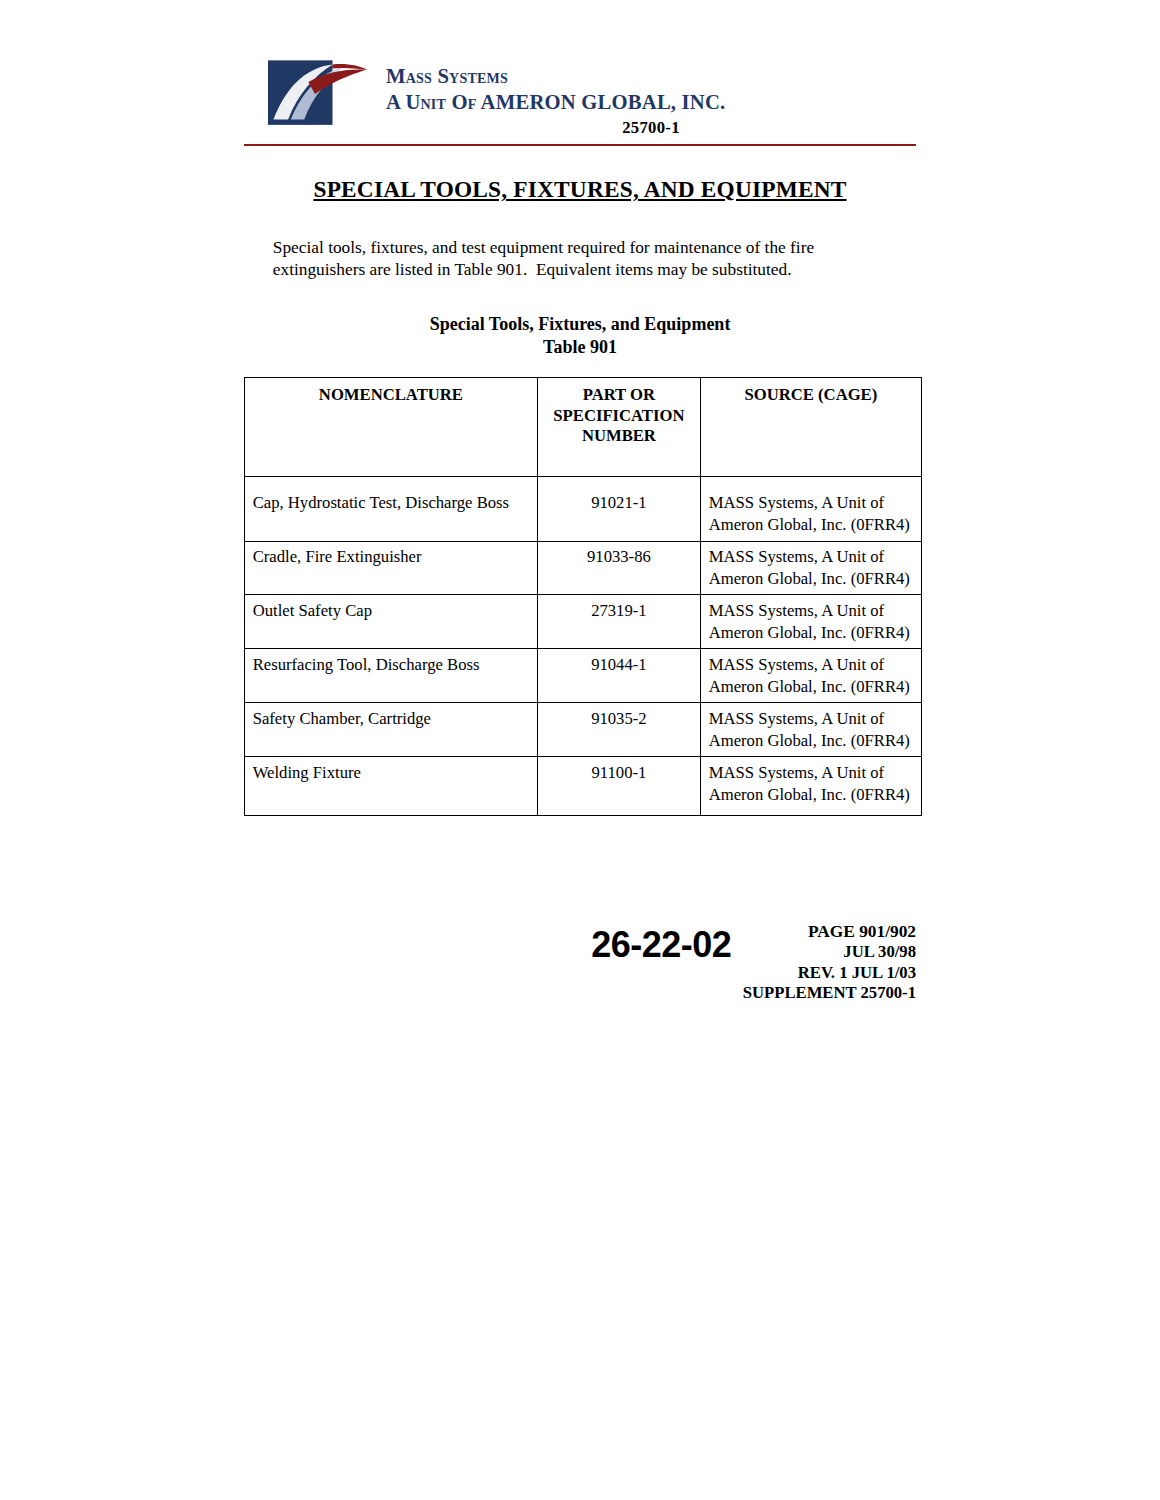Mass Systems
A Unit Of AMERON GLOBAL, INC.
25700-1
SPECIAL TOOLS, FIXTURES, AND EQUIPMENT
Special tools, fixtures, and test equipment required for maintenance of the fire extinguishers are listed in Table 901. Equivalent items may be substituted.
Special Tools, Fixtures, and Equipment
Table 901
| NOMENCLATURE | PART OR SPECIFICATION NUMBER | SOURCE (CAGE) |
| --- | --- | --- |
| Cap, Hydrostatic Test, Discharge Boss | 91021-1 | MASS Systems, A Unit of Ameron Global, Inc. (0FRR4) |
| Cradle, Fire Extinguisher | 91033-86 | MASS Systems, A Unit of Ameron Global, Inc. (0FRR4) |
| Outlet Safety Cap | 27319-1 | MASS Systems, A Unit of Ameron Global, Inc. (0FRR4) |
| Resurfacing Tool, Discharge Boss | 91044-1 | MASS Systems, A Unit of Ameron Global, Inc. (0FRR4) |
| Safety Chamber, Cartridge | 91035-2 | MASS Systems, A Unit of Ameron Global, Inc. (0FRR4) |
| Welding Fixture | 91100-1 | MASS Systems, A Unit of Ameron Global, Inc. (0FRR4) |
26-22-02
PAGE 901/902
JUL 30/98
REV. 1 JUL 1/03
SUPPLEMENT 25700-1